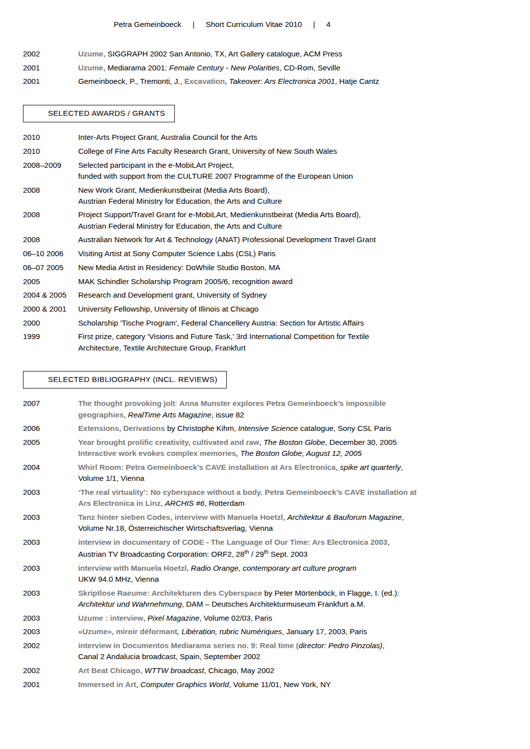Petra Gemeinboeck|Short Curriculum Vitae 2010|4
| 2002 | Uzume, SIGGRAPH 2002 San Antonio, TX, Art Gallery catalogue, ACM Press |
| 2001 | Uzume, Mediarama 2001: Female Century - New Polarities , CD-Rom, Seville |
| 2001 | Gemeinboeck, P., Tremonti, J., Excavation, Takeover: Ars Electronica 2001 , Hatje Cantz |
SELECTED AWARDS / GRANTS
| 2010 | Inter-Arts Project Grant, Australia Council for the Arts |
| 2010 | College of Fine Arts Faculty Research Grant, University of New South Wales |
| 2008–2009 | Selected participant in the e-MobiLArt Project, funded with support from the CULTURE 2007 Programme of the European Union |
| 2008 | New Work Grant, Medienkunstbeirat (Media Arts Board), Austrian Federal Ministry for Education, the Arts and Culture |
| 2008 | Project Support/Travel Grant for e-MobiLArt, Medienkunstbeirat (Media Arts Board), Austrian Federal Ministry for Education, the Arts and Culture |
| 2008 | Australian Network for Art & Technology (ANAT) Professional Development Travel Grant |
| 06–10 2006 | Visiting Artist at Sony Computer Science Labs (CSL) Paris |
| 06–07 2005 | New Media Artist in Residency: DoWhile Studio Boston, MA |
| 2005 | MAK Schindler Scholarship Program 2005/6, recognition award |
| 2004 & 2005 | Research and Development grant, University of Sydney |
| 2000 & 2001 | University Fellowship, University of Illinois at Chicago |
| 2000 | Scholarship 'Tische Program', Federal Chancellery Austria: Section for Artistic Affairs |
| 1999 | First prize, category 'Visions and Future Task,' 3rd International Competition for Textile Architecture, Textile Architecture Group, Frankfurt |
SELECTED BIBLIOGRAPHY (INCL. REVIEWS)
| 2007 | The thought provoking jolt : Anna Munster explores Petra Gemeinboeck’s impossible geographies , RealTime Arts Magazine , issue 82 |
| 2006 | Extensions, Derivations by Christophe Kihm, Intensive Science catalogue, Sony CSL Paris |
| 2005 | Year brought prolific creativity, cultivated and raw , The Boston Globe , December 30, 2005 Interactive work evokes complex memories , The Boston Globe, August 12, 2005 |
| 2004 | Whirl Room: Petra Gemeinboeck’s CAVE installation at Ars Electronica , spike art quarterly , Volume 1/1, Vienna |
| 2003 | ‘The real virtuality’: No cyberspace without a body. Petra Gemeinboeck’s CAVE installation at Ars Electronica in Linz , ARCHIS #6 , Rotterdam |
| 2003 | Tanz hinter sieben Codes, interview with Manuela Hoetzl , Architektur & Bauforum Magazine , Volume Nr.18, Österreichischer Wirtschaftsverlag, Vienna |
| 2003 | interview in documentary of CODE - The Language of Our Time: Ars Electronica 2003 , Austrian TV Broadcasting Corporation: ORF2, 28 th / 29 th Sept. 2003 |
| 2003 | interview with Manuela Hoetzl, Radio Orange, contemporary art culture program UKW 94.0 MHz, Vienna |
| 2003 | Skriptlose Raeume: Architekturen des Cyberspace by Peter Mörtenböck, in Flagge, I. (ed.): Architektur und Wahrnehmung , DAM – Deutsches Architekturmuseum Frankfurt a.M. |
| 2003 | Uzume : interview , Pixel Magazine , Volume 02/03, Paris |
| 2003 | «Uzume», miroir déformant , Libération, rubric Numériques , January 17, 2003, Paris |
| 2002 | interview in Documentos Mediarama series no. 9: Real time ( director: Pedro Pinzolas) , Canal 2 Andalucia broadcast, Spain, September 2002 |
| 2002 | Art Beat Chicago , WTTW broadcast , Chicago, May 2002 |
| 2001 | Immersed in Art , Computer Graphics World , Volume 11/01, New York, NY |